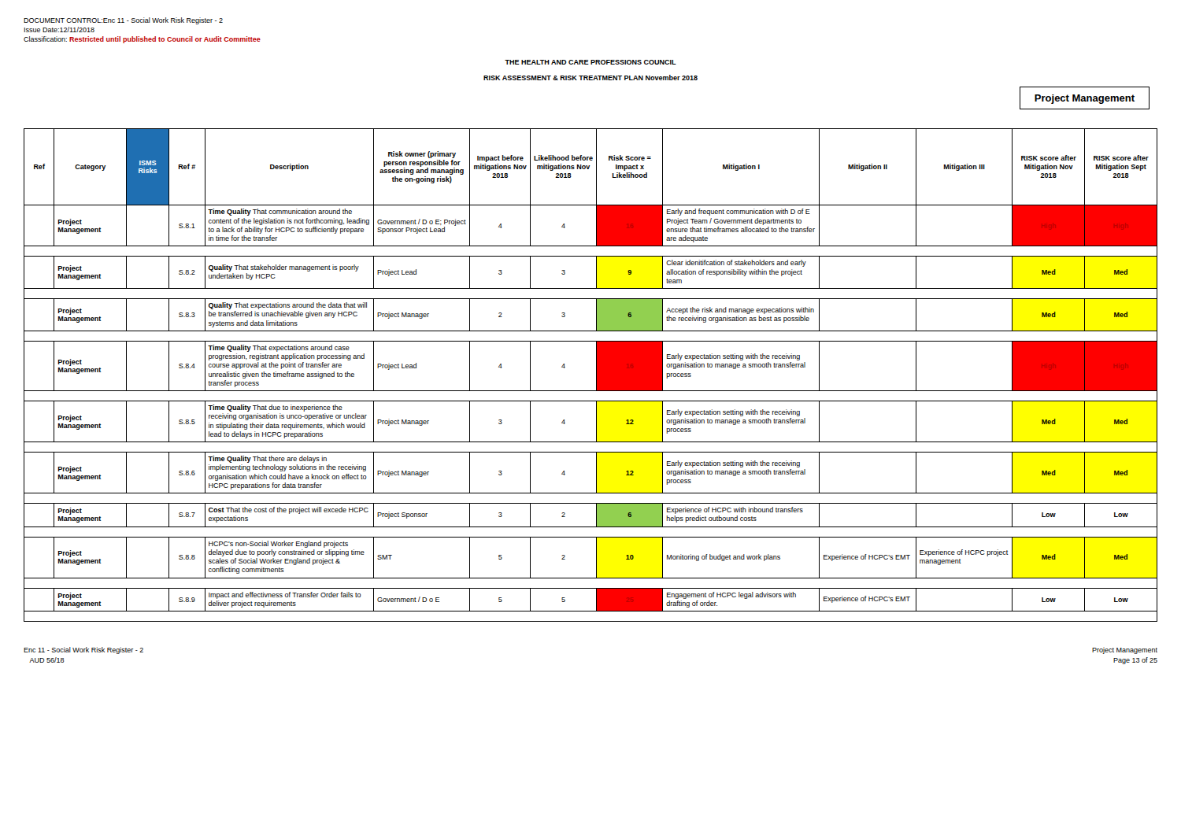DOCUMENT CONTROL:Enc 11 - Social Work Risk Register - 2
Issue Date:12/11/2018
Classification: Restricted until published to Council or Audit Committee
THE HEALTH AND CARE PROFESSIONS COUNCIL
RISK ASSESSMENT & RISK TREATMENT PLAN November 2018
Project Management
| Ref | Category | ISMS Risks | Ref # | Description | Risk owner (primary person responsible for assessing and managing the on-going risk) | Impact before mitigations Nov 2018 | Likelihood before mitigations Nov 2018 | Risk Score = Impact x Likelihood | Mitigation I | Mitigation II | Mitigation III | RISK score after Mitigation Nov 2018 | RISK score after Mitigation Sept 2018 |
| --- | --- | --- | --- | --- | --- | --- | --- | --- | --- | --- | --- | --- | --- |
| | Project Management | | S.8.1 | Time Quality That communication around the content of the legislation is not forthcoming, leading to a lack of ability for HCPC to sufficiently prepare in time for the transfer | Government / D o E; Project Sponsor Project Lead | 4 | 4 | 16 | Early and frequent communication with D of E Project Team / Government departments to ensure that timeframes allocated to the transfer are adequate | | | High | High |
| | Project Management | | S.8.2 | Quality That stakeholder management is poorly undertaken by HCPC | Project Lead | 3 | 3 | 9 | Clear idenitifcation of stakeholders and early allocation of responsibility within the project team | | | Med | Med |
| | Project Management | | S.8.3 | Quality That expectations around the data that will be transferred is unachievable given any HCPC systems and data limitations | Project Manager | 2 | 3 | 6 | Accept the risk and manage expecations within the receiving organisation as best as possible | | | Med | Med |
| | Project Management | | S.8.4 | Time Quality That expectations around case progression, registrant application processing and course approval at the point of transfer are unrealistic given the timeframe assigned to the transfer process | Project Lead | 4 | 4 | 16 | Early expectation setting with the receiving organisation to manage a smooth transferral process | | | High | High |
| | Project Management | | S.8.5 | Time Quality That due to inexperience the receiving organisation is unco-operative or unclear in stipulating their data requirements, which would lead to delays in HCPC preparations | Project Manager | 3 | 4 | 12 | Early expectation setting with the receiving organisation to manage a smooth transferral process | | | Med | Med |
| | Project Management | | S.8.6 | Time Quality That there are delays in implementing technology solutions in the receiving organisation which could have a knock on effect to HCPC preparations for data transfer | Project Manager | 3 | 4 | 12 | Early expectation setting with the receiving organisation to manage a smooth transferral process | | | Med | Med |
| | Project Management | | S.8.7 | Cost That the cost of the project will excede HCPC expectations | Project Sponsor | 3 | 2 | 6 | Experience of HCPC with inbound transfers helps predict outbound costs | | | Low | Low |
| | Project Management | | S.8.8 | HCPC's non-Social Worker England projects delayed due to poorly constrained or slipping time scales of Social Worker England project & conflicting commitments | SMT | 5 | 2 | 10 | Monitoring of budget and work plans | Experience of HCPC's EMT | Experience of HCPC project management | Med | Med |
| | Project Management | | S.8.9 | Impact and effectivness of Transfer Order fails to deliver project requirements | Government / D o E | 5 | 5 | 25 | Engagement of HCPC legal advisors with drafting of order. | Experience of HCPC's EMT | | Low | Low |
Enc 11 - Social Work Risk Register - 2
AUD 56/18
Project Management
Page 13 of 25